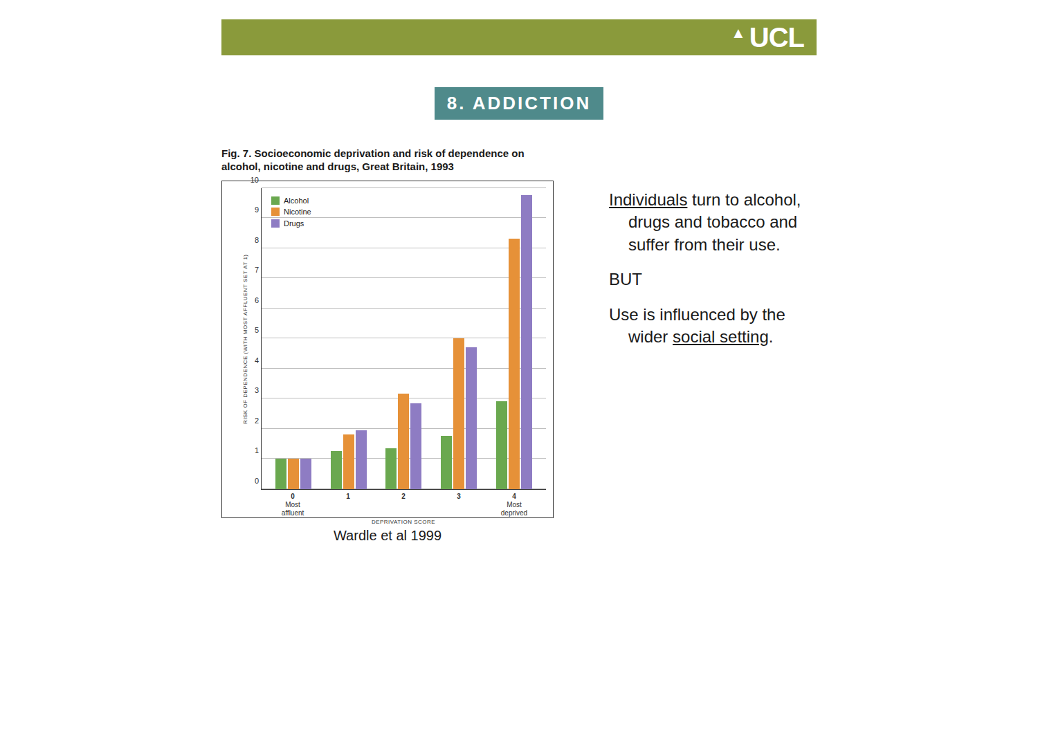▲UCL
8. ADDICTION
Fig. 7. Socioeconomic deprivation and risk of dependence on alcohol, nicotine and drugs, Great Britain, 1993
RISK OF DEPENDENCE (WITH MOST AFFLUENT SET AT 1)
0
1
2
3
4
5
6
7
8
9
10
Alcohol
Nicotine
Drugs
0
Most
affluent 1 2 3 4
Most
deprived
DEPRIVATION SCORE
Wardle et al 1999
Individuals turn to alcohol, drugs and tobacco and suffer from their use.
BUT
Use is influenced by the wider social setting.